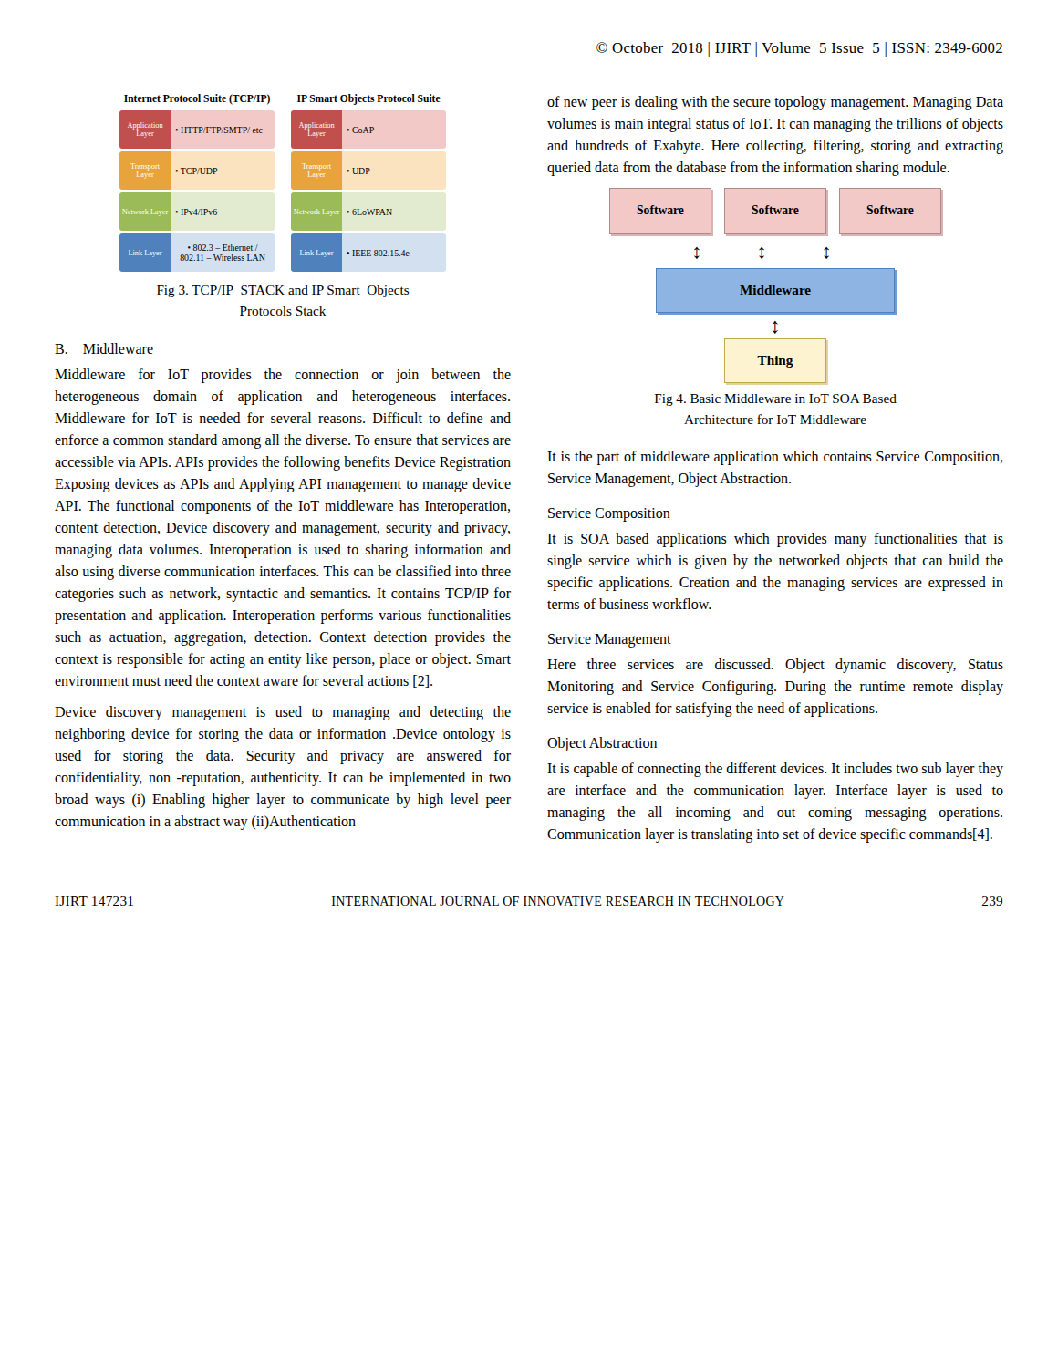© October 2018 | IJIRT | Volume 5 Issue 5 | ISSN: 2349-6002
Internet Protocol Suite (TCP/IP)
Application Layer
• HTTP/FTP/SMTP/ etc
Transport Layer
• TCP/UDP
Network Layer
• IPv4/IPv6
Link Layer
• 802.3 – Ethernet / 802.11 – Wireless LAN
IP Smart Objects Protocol Suite
Application Layer
• CoAP
Transport Layer
• UDP
Network Layer
• 6LoWPAN
Link Layer
• IEEE 802.15.4e
Fig 3. TCP/IP STACK and IP Smart Objects
Protocols Stack
B. Middleware
Middleware for IoT provides the connection or join between the heterogeneous domain of application and heterogeneous interfaces. Middleware for IoT is needed for several reasons. Difficult to define and enforce a common standard among all the diverse. To ensure that services are accessible via APIs. APIs provides the following benefits Device Registration Exposing devices as APIs and Applying API management to manage device API. The functional components of the IoT middleware has Interoperation, content detection, Device discovery and management, security and privacy, managing data volumes. Interoperation is used to sharing information and also using diverse communication interfaces. This can be classified into three categories such as network, syntactic and semantics. It contains TCP/IP for presentation and application. Interoperation performs various functionalities such as actuation, aggregation, detection. Context detection provides the context is responsible for acting an entity like person, place or object. Smart environment must need the context aware for several actions [2].
Device discovery management is used to managing and detecting the neighboring device for storing the data or information .Device ontology is used for storing the data. Security and privacy are answered for confidentiality, non -reputation, authenticity. It can be implemented in two broad ways (i) Enabling higher layer to communicate by high level peer communication in a abstract way (ii)Authentication
of new peer is dealing with the secure topology management. Managing Data volumes is main integral status of IoT. It can managing the trillions of objects and hundreds of Exabyte. Here collecting, filtering, storing and extracting queried data from the database from the information sharing module.
Software
Software
Software
↕↕↕
Middleware
↕
Thing
Fig 4. Basic Middleware in IoT SOA Based
Architecture for IoT Middleware
It is the part of middleware application which contains Service Composition, Service Management, Object Abstraction.
Service Composition
It is SOA based applications which provides many functionalities that is single service which is given by the networked objects that can build the specific applications. Creation and the managing services are expressed in terms of business workflow.
Service Management
Here three services are discussed. Object dynamic discovery, Status Monitoring and Service Configuring. During the runtime remote display service is enabled for satisfying the need of applications.
Object Abstraction
It is capable of connecting the different devices. It includes two sub layer they are interface and the communication layer. Interface layer is used to managing the all incoming and out coming messaging operations. Communication layer is translating into set of device specific commands[4].
IJIRT 147231
INTERNATIONAL JOURNAL OF INNOVATIVE RESEARCH IN TECHNOLOGY
239